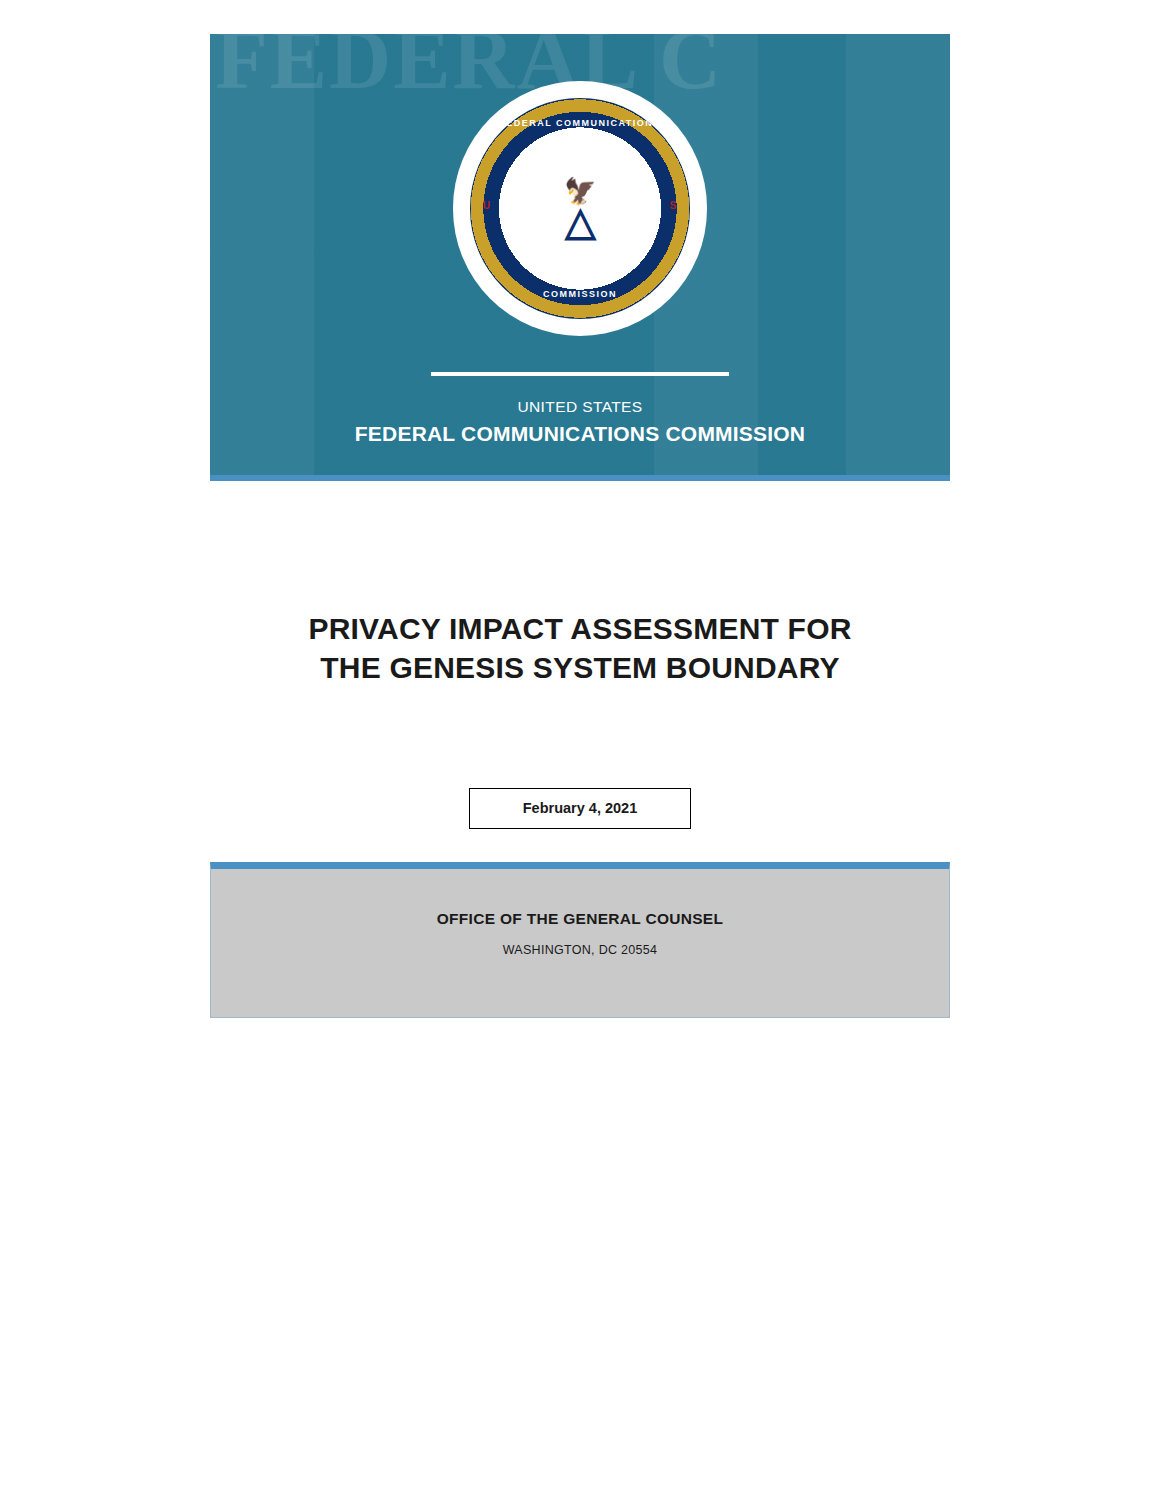FEDERAL C
FEDERAL COMMUNICATIONS
U
S
🦅
△
COMMISSION
UNITED STATES
FEDERAL COMMUNICATIONS COMMISSION
PRIVACY IMPACT ASSESSMENT FOR
THE GENESIS SYSTEM BOUNDARY
February 4, 2021
OFFICE OF THE GENERAL COUNSEL
WASHINGTON, DC 20554